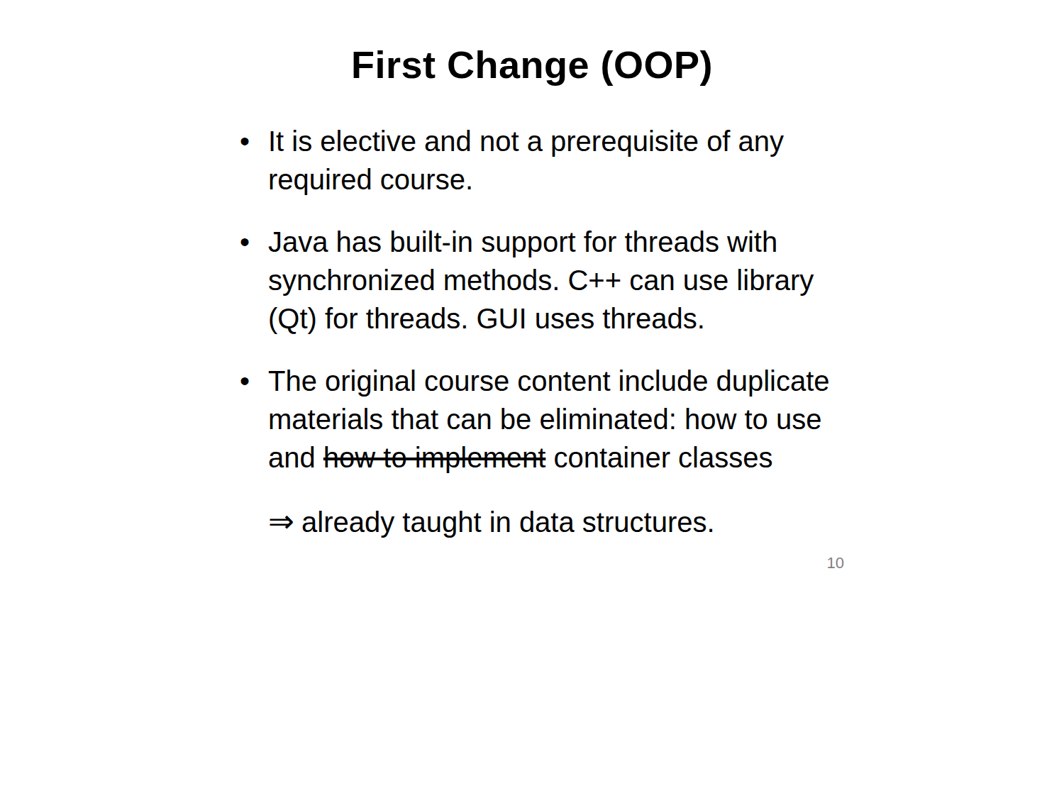First Change (OOP)
It is elective and not a prerequisite of any required course.
Java has built-in support for threads with synchronized methods. C++ can use library (Qt) for threads. GUI uses threads.
The original course content include duplicate materials that can be eliminated: how to use and how to implement container classes
⇒already taught in data structures.
10